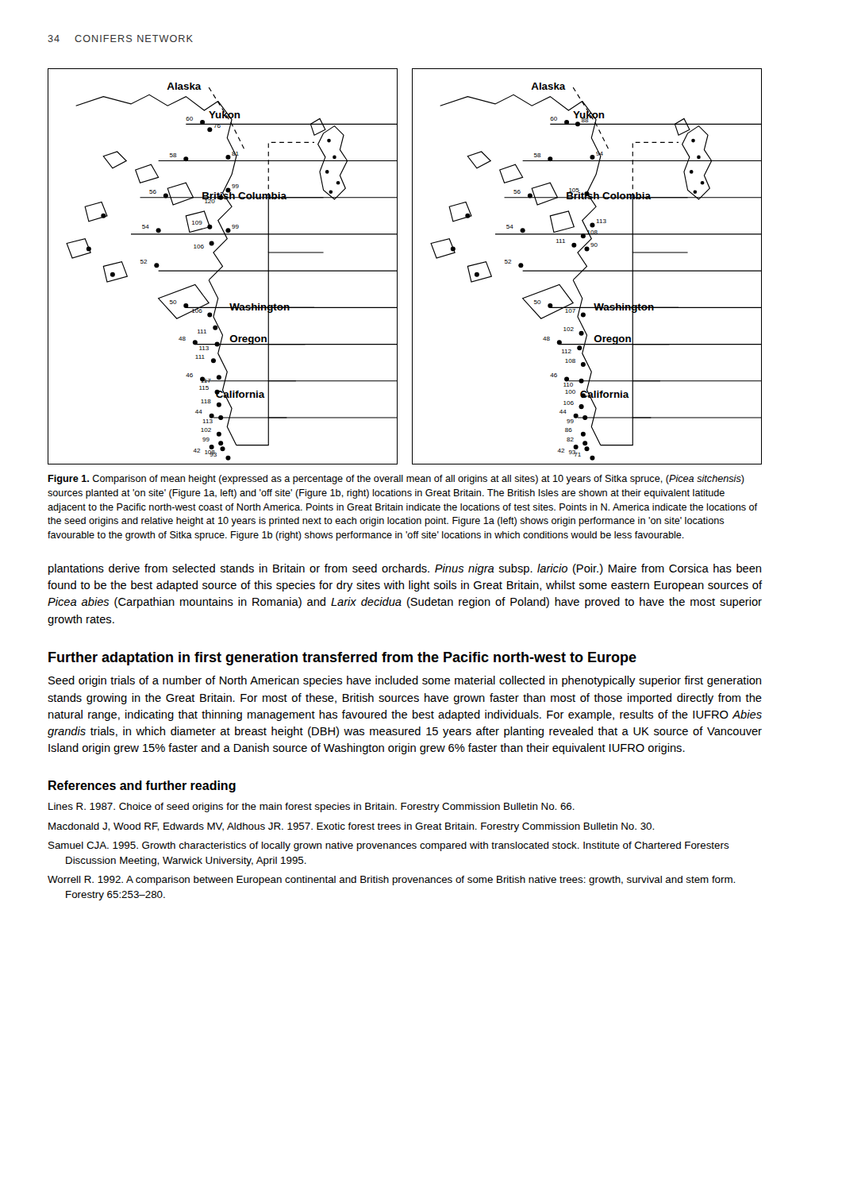34 CONIFERS NETWORK
60 76 58 81 56 99 120 54 109 99 106 52 50 106 111 48 113 111 46 117 115 118 44 113 102 99 42 108 93 Alaska Yukon British Columbia Washington Oregon California
60 88 58 94 56 105 54 113 108 111 90 52 50 107 102 48 112 108 46 110 100 106 44 99 86 82 42 93 71 Alaska Yukon British Colombia Washington Oregon California
Figure 1. Comparison of mean height (expressed as a percentage of the overall mean of all origins at all sites) at 10 years of Sitka spruce, (Picea sitchensis) sources planted at 'on site' (Figure 1a, left) and 'off site' (Figure 1b, right) locations in Great Britain. The British Isles are shown at their equivalent latitude adjacent to the Pacific north-west coast of North America. Points in Great Britain indicate the locations of test sites. Points in N. America indicate the locations of the seed origins and relative height at 10 years is printed next to each origin location point. Figure 1a (left) shows origin performance in 'on site' locations favourable to the growth of Sitka spruce. Figure 1b (right) shows performance in 'off site' locations in which conditions would be less favourable.
plantations derive from selected stands in Britain or from seed orchards. Pinus nigra subsp. laricio (Poir.) Maire from Corsica has been found to be the best adapted source of this species for dry sites with light soils in Great Britain, whilst some eastern European sources of Picea abies (Carpathian mountains in Romania) and Larix decidua (Sudetan region of Poland) have proved to have the most superior growth rates.
Further adaptation in first generation transferred from the Pacific north-west to Europe
Seed origin trials of a number of North American species have included some material collected in phenotypically superior first generation stands growing in the Great Britain. For most of these, British sources have grown faster than most of those imported directly from the natural range, indicating that thinning management has favoured the best adapted individuals. For example, results of the IUFRO Abies grandis trials, in which diameter at breast height (DBH) was measured 15 years after planting revealed that a UK source of Vancouver Island origin grew 15% faster and a Danish source of Washington origin grew 6% faster than their equivalent IUFRO origins.
References and further reading
Lines R. 1987. Choice of seed origins for the main forest species in Britain. Forestry Commission Bulletin No. 66.
Macdonald J, Wood RF, Edwards MV, Aldhous JR. 1957. Exotic forest trees in Great Britain. Forestry Commission Bulletin No. 30.
Samuel CJA. 1995. Growth characteristics of locally grown native provenances compared with translocated stock. Institute of Chartered Foresters Discussion Meeting, Warwick University, April 1995.
Worrell R. 1992. A comparison between European continental and British provenances of some British native trees: growth, survival and stem form. Forestry 65:253–280.